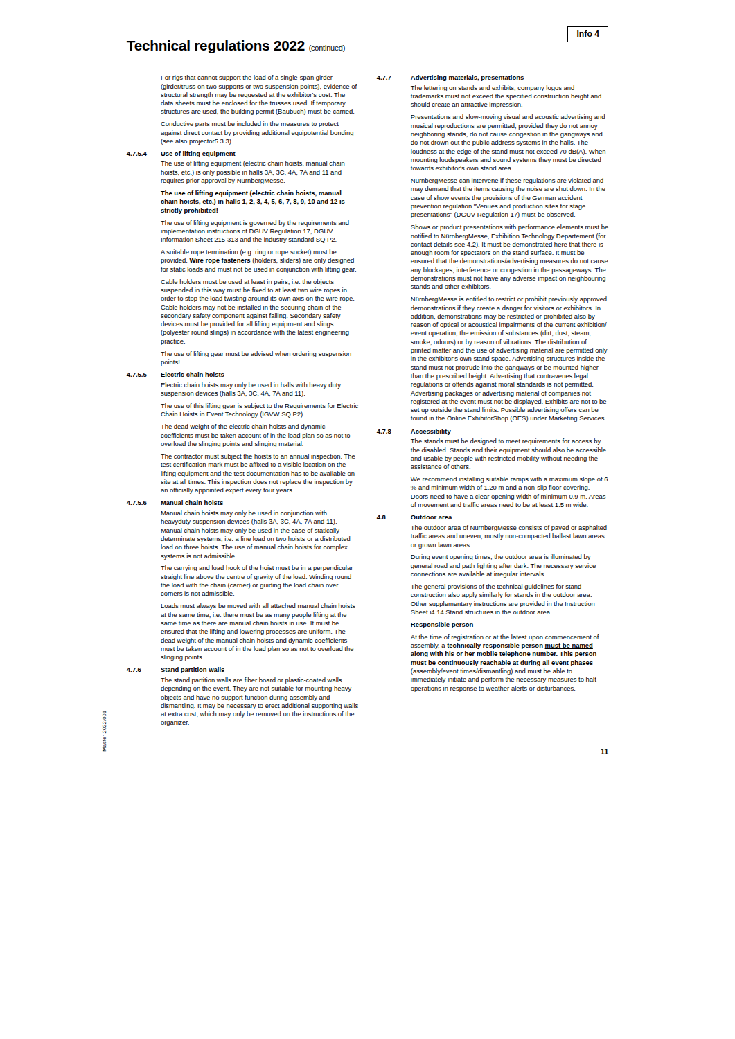Technical regulations 2022 (continued)
Info 4
For rigs that cannot support the load of a single-span girder (girder/truss on two supports or two suspension points), evidence of structural strength may be requested at the exhibitor's cost. The data sheets must be enclosed for the trusses used. If temporary structures are used, the building permit (Baubuch) must be carried.
Conductive parts must be included in the measures to protect against direct contact by providing additional equipotential bonding (see also projector5.3.3).
4.7.5.4
Use of lifting equipment
The use of lifting equipment (electric chain hoists, manual chain hoists, etc.) is only possible in halls 3A, 3C, 4A, 7A and 11 and requires prior approval by NürnbergMesse.
The use of lifting equipment (electric chain hoists, manual chain hoists, etc.) in halls 1, 2, 3, 4, 5, 6, 7, 8, 9, 10 and 12 is strictly prohibited!
The use of lifting equipment is governed by the requirements and implementation instructions of DGUV Regulation 17, DGUV Information Sheet 215-313 and the industry standard SQ P2.
A suitable rope termination (e.g. ring or rope socket) must be provided. Wire rope fasteners (holders, sliders) are only designed for static loads and must not be used in conjunction with lifting gear.
Cable holders must be used at least in pairs, i.e. the objects suspended in this way must be fixed to at least two wire ropes in order to stop the load twisting around its own axis on the wire rope. Cable holders may not be installed in the securing chain of the secondary safety component against falling. Secondary safety devices must be provided for all lifting equipment and slings (polyester round slings) in accordance with the latest engineering practice.
The use of lifting gear must be advised when ordering suspension points!
4.7.5.5
Electric chain hoists
Electric chain hoists may only be used in halls with heavy duty suspension devices (halls 3A, 3C, 4A, 7A and 11).
The use of this lifting gear is subject to the Requirements for Electric Chain Hoists in Event Technology (IGVW SQ P2).
The dead weight of the electric chain hoists and dynamic coefficients must be taken account of in the load plan so as not to overload the slinging points and slinging material.
The contractor must subject the hoists to an annual inspection. The test certification mark must be affixed to a visible location on the lifting equipment and the test documentation has to be available on site at all times. This inspection does not replace the inspection by an officially appointed expert every four years.
4.7.5.6
Manual chain hoists
Manual chain hoists may only be used in conjunction with heavyduty suspension devices (halls 3A, 3C, 4A, 7A and 11). Manual chain hoists may only be used in the case of statically determinate systems, i.e. a line load on two hoists or a distributed load on three hoists. The use of manual chain hoists for complex systems is not admissible.
The carrying and load hook of the hoist must be in a perpendicular straight line above the centre of gravity of the load. Winding round the load with the chain (carrier) or guiding the load chain over corners is not admissible.
Loads must always be moved with all attached manual chain hoists at the same time, i.e. there must be as many people lifting at the same time as there are manual chain hoists in use. It must be ensured that the lifting and lowering processes are uniform. The dead weight of the manual chain hoists and dynamic coefficients must be taken account of in the load plan so as not to overload the slinging points.
4.7.6
Stand partition walls
The stand partition walls are fiber board or plastic-coated walls depending on the event. They are not suitable for mounting heavy objects and have no support function during assembly and dismantling. It may be necessary to erect additional supporting walls at extra cost, which may only be removed on the instructions of the organizer.
4.7.7
Advertising materials, presentations
The lettering on stands and exhibits, company logos and trademarks must not exceed the specified construction height and should create an attractive impression.
Presentations and slow-moving visual and acoustic advertising and musical reproductions are permitted, provided they do not annoy neighboring stands, do not cause congestion in the gangways and do not drown out the public address systems in the halls. The loudness at the edge of the stand must not exceed 70 dB(A). When mounting loudspeakers and sound systems they must be directed towards exhibitor's own stand area.
NürnbergMesse can intervene if these regulations are violated and may demand that the items causing the noise are shut down. In the case of show events the provisions of the German accident prevention regulation "Venues and production sites for stage presentations" (DGUV Regulation 17) must be observed.
Shows or product presentations with performance elements must be notified to NürnbergMesse, Exhibition Technology Departement (for contact details see 4.2). It must be demonstrated here that there is enough room for spectators on the stand surface. It must be ensured that the demonstrations/advertising measures do not cause any blockages, interference or congestion in the passageways. The demonstrations must not have any adverse impact on neighbouring stands and other exhibitors.
NürnbergMesse is entitled to restrict or prohibit previously approved demonstrations if they create a danger for visitors or exhibitors. In addition, demonstrations may be restricted or prohibited also by reason of optical or acoustical impairments of the current exhibition/ event operation, the emission of substances (dirt, dust, steam, smoke, odours) or by reason of vibrations. The distribution of printed matter and the use of advertising material are permitted only in the exhibitor's own stand space. Advertising structures inside the stand must not protrude into the gangways or be mounted higher than the prescribed height. Advertising that contravenes legal regulations or offends against moral standards is not permitted. Advertising packages or advertising material of companies not registered at the event must not be displayed. Exhibits are not to be set up outside the stand limits. Possible advertising offers can be found in the Online ExhibitorShop (OES) under Marketing Services.
4.7.8
Accessibility
The stands must be designed to meet requirements for access by the disabled. Stands and their equipment should also be accessible and usable by people with restricted mobility without needing the assistance of others.
We recommend installing suitable ramps with a maximum slope of 6 % and minimum width of 1.20 m and a non-slip floor covering. Doors need to have a clear opening width of minimum 0.9 m. Areas of movement and traffic areas need to be at least 1.5 m wide.
4.8
Outdoor area
The outdoor area of NürnbergMesse consists of paved or asphalted traffic areas and uneven, mostly non-compacted ballast lawn areas or grown lawn areas.
During event opening times, the outdoor area is illuminated by general road and path lighting after dark. The necessary service connections are available at irregular intervals.
The general provisions of the technical guidelines for stand construction also apply similarly for stands in the outdoor area. Other supplementary instructions are provided in the Instruction Sheet i4.14 Stand structures in the outdoor area.
Responsible person
At the time of registration or at the latest upon commencement of assembly, a technically responsible person must be named along with his or her mobile telephone number. This person must be continuously reachable at during all event phases (assembly/event times/dismantling) and must be able to immediately initiate and perform the necessary measures to halt operations in response to weather alerts or disturbances.
Master 2022/001
11